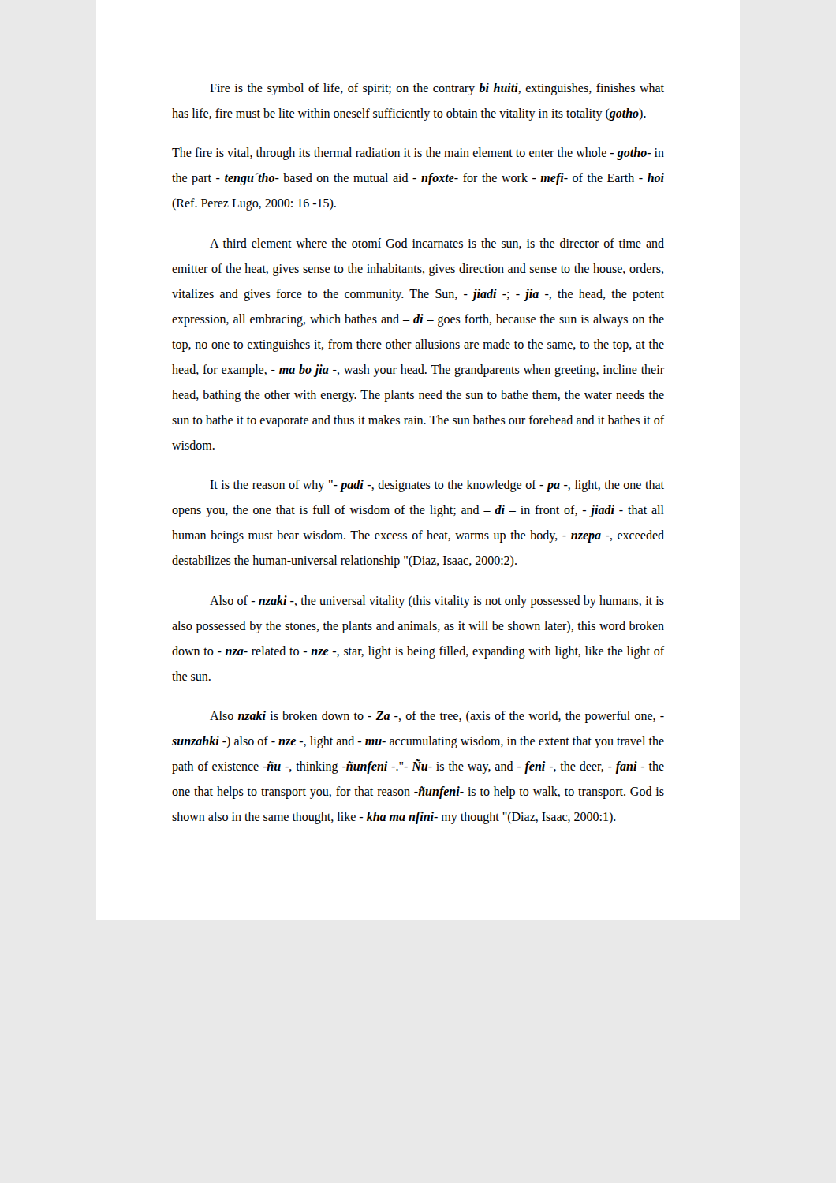Fire is the symbol of life, of spirit; on the contrary bi huiti, extinguishes, finishes what has life, fire must be lite within oneself sufficiently to obtain the vitality in its totality (gotho).
The fire is vital, through its thermal radiation it is the main element to enter the whole - gotho- in the part - tengu´tho- based on the mutual aid - nfoxte- for the work - mefi- of the Earth - hoi (Ref. Perez Lugo, 2000: 16 -15).
A third element where the otomí God incarnates is the sun, is the director of time and emitter of the heat, gives sense to the inhabitants, gives direction and sense to the house, orders, vitalizes and gives force to the community. The Sun, - jiadi -; - jia -, the head, the potent expression, all embracing, which bathes and – di – goes forth, because the sun is always on the top, no one to extinguishes it, from there other allusions are made to the same, to the top, at the head, for example, - ma bo jia -, wash your head. The grandparents when greeting, incline their head, bathing the other with energy. The plants need the sun to bathe them, the water needs the sun to bathe it to evaporate and thus it makes rain. The sun bathes our forehead and it bathes it of wisdom.
It is the reason of why "- padi -, designates to the knowledge of - pa -, light, the one that opens you, the one that is full of wisdom of the light; and – di – in front of, - jiadi - that all human beings must bear wisdom. The excess of heat, warms up the body, - nzepa -, exceeded destabilizes the human-universal relationship "(Diaz, Isaac, 2000:2).
Also of - nzaki -, the universal vitality (this vitality is not only possessed by humans, it is also possessed by the stones, the plants and animals, as it will be shown later), this word broken down to - nza- related to - nze -, star, light is being filled, expanding with light, like the light of the sun.
Also nzaki is broken down to - Za -, of the tree, (axis of the world, the powerful one, - sunzahki -) also of - nze -, light and - mu- accumulating wisdom, in the extent that you travel the path of existence -ñu -, thinking -ñunfeni -."- Ñu- is the way, and - feni -, the deer, - fani - the one that helps to transport you, for that reason -ñunfeni- is to help to walk, to transport. God is shown also in the same thought, like - kha ma nfini- my thought "(Diaz, Isaac, 2000:1).